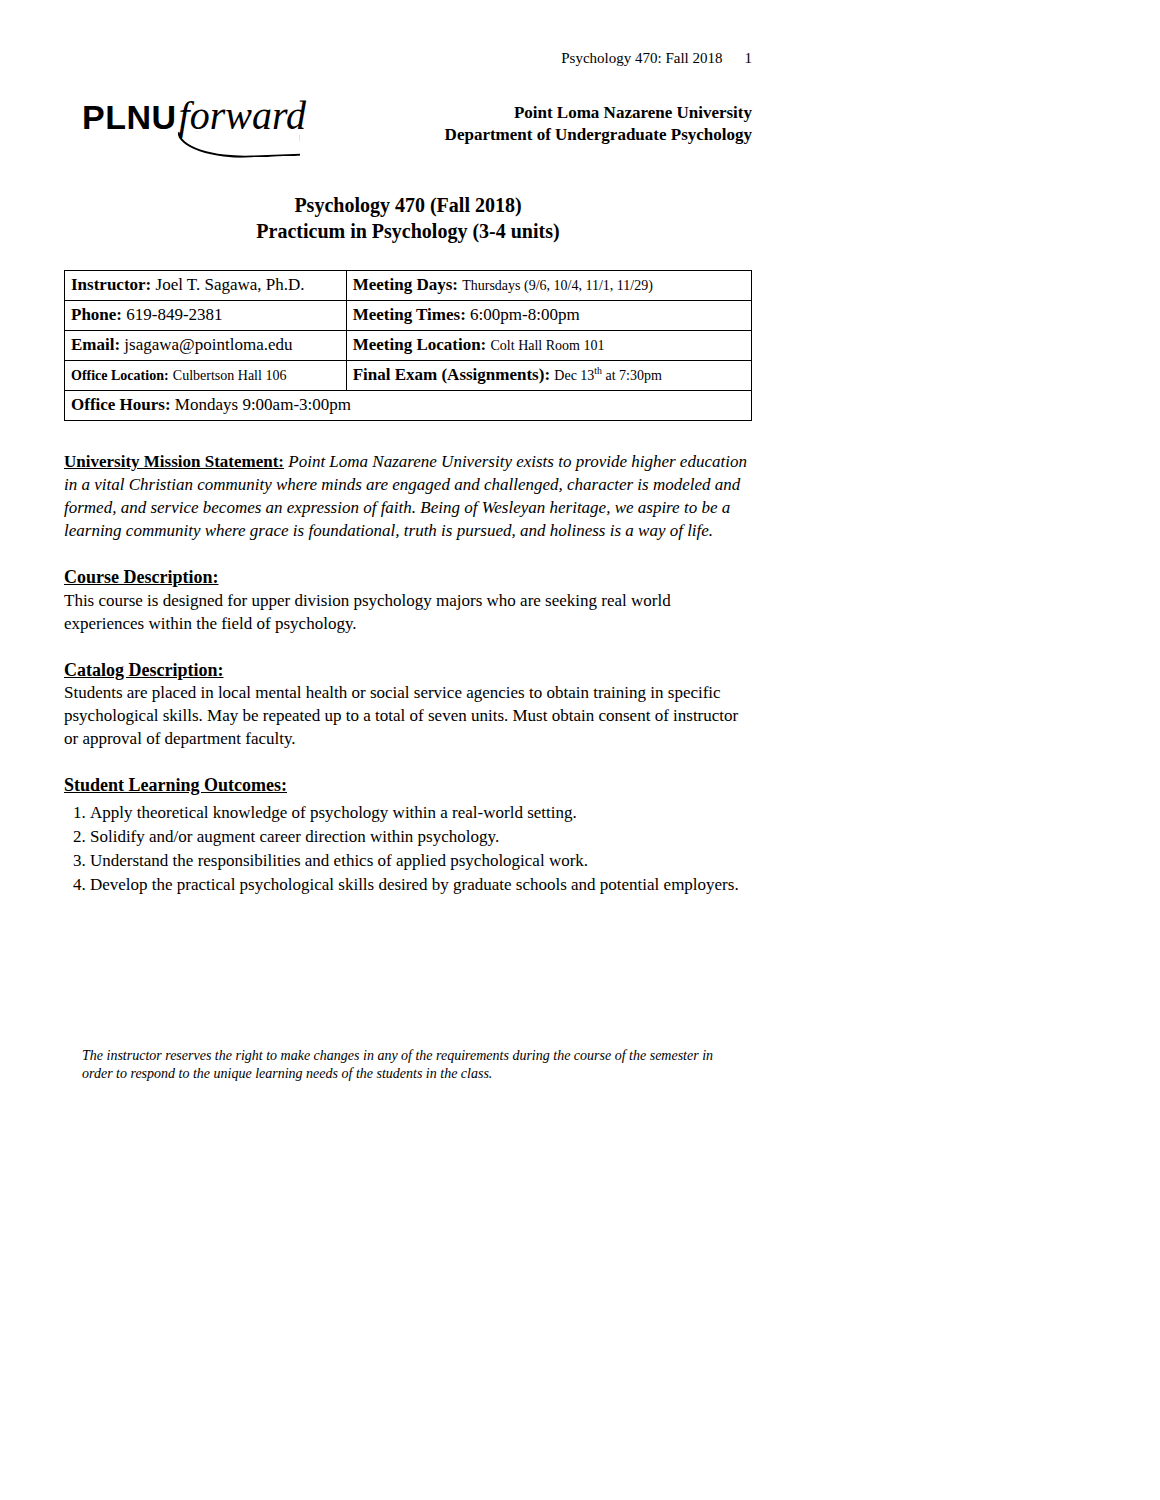Psychology 470: Fall 20181
PLNUforward
Point Loma Nazarene University
Department of Undergraduate Psychology
Psychology 470 (Fall 2018) Practicum in Psychology (3-4 units)
| Instructor: Joel T. Sagawa, Ph.D. | Meeting Days: Thursdays (9/6, 10/4, 11/1, 11/29) |
| Phone: 619-849-2381 | Meeting Times: 6:00pm-8:00pm |
| Email: jsagawa@pointloma.edu | Meeting Location: Colt Hall Room 101 |
| Office Location: Culbertson Hall 106 | Final Exam (Assignments): Dec 13 th at 7:30pm |
| Office Hours: Mondays 9:00am-3:00pm |
University Mission Statement: Point Loma Nazarene University exists to provide higher education in a vital Christian community where minds are engaged and challenged, character is modeled and formed, and service becomes an expression of faith. Being of Wesleyan heritage, we aspire to be a learning community where grace is foundational, truth is pursued, and holiness is a way of life.
Course Description:
This course is designed for upper division psychology majors who are seeking real world experiences within the field of psychology.
Catalog Description:
Students are placed in local mental health or social service agencies to obtain training in specific psychological skills. May be repeated up to a total of seven units. Must obtain consent of instructor or approval of department faculty.
Student Learning Outcomes:
Apply theoretical knowledge of psychology within a real-world setting.
Solidify and/or augment career direction within psychology.
Understand the responsibilities and ethics of applied psychological work.
Develop the practical psychological skills desired by graduate schools and potential employers.
The instructor reserves the right to make changes in any of the requirements during the course of the semester in order to respond to the unique learning needs of the students in the class.